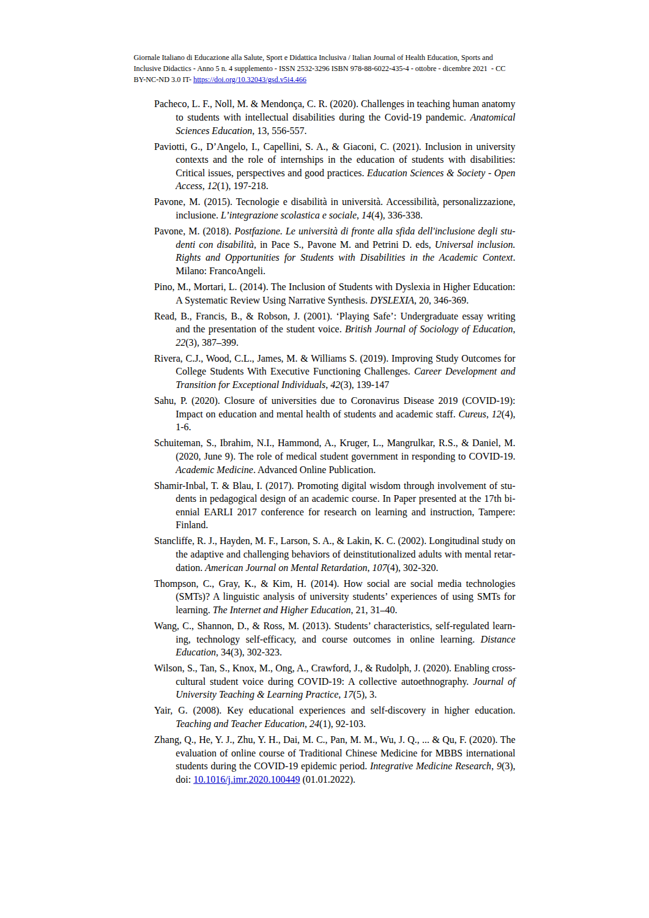Giornale Italiano di Educazione alla Salute, Sport e Didattica Inclusiva / Italian Journal of Health Education, Sports and Inclusive Didactics - Anno 5 n. 4 supplemento - ISSN 2532-3296 ISBN 978-88-6022-435-4 - ottobre - dicembre 2021 - CC BY-NC-ND 3.0 IT- https://doi.org/10.32043/gsd.v5i4.466
Pacheco, L. F., Noll, M. & Mendonça, C. R. (2020). Challenges in teaching human anatomy to students with intellectual disabilities during the Covid-19 pandemic. Anatomical Sciences Education, 13, 556-557.
Paviotti, G., D’Angelo, I., Capellini, S. A., & Giaconi, C. (2021). Inclusion in university contexts and the role of internships in the education of students with disabilities: Critical issues, perspectives and good practices. Education Sciences & Society - Open Access, 12(1), 197-218.
Pavone, M. (2015). Tecnologie e disabilità in università. Accessibilità, personalizzazione, inclusione. L’integrazione scolastica e sociale, 14(4), 336-338.
Pavone, M. (2018). Postfazione. Le università di fronte alla sfida dell'inclusione degli studenti con disabilità, in Pace S., Pavone M. and Petrini D. eds, Universal inclusion. Rights and Opportunities for Students with Disabilities in the Academic Context. Milano: FrancoAngeli.
Pino, M., Mortari, L. (2014). The Inclusion of Students with Dyslexia in Higher Education: A Systematic Review Using Narrative Synthesis. DYSLEXIA, 20, 346-369.
Read, B., Francis, B., & Robson, J. (2001). ‘Playing Safe’: Undergraduate essay writing and the presentation of the student voice. British Journal of Sociology of Education, 22(3), 387–399.
Rivera, C.J., Wood, C.L., James, M. & Williams S. (2019). Improving Study Outcomes for College Students With Executive Functioning Challenges. Career Development and Transition for Exceptional Individuals, 42(3), 139-147
Sahu, P. (2020). Closure of universities due to Coronavirus Disease 2019 (COVID-19): Impact on education and mental health of students and academic staff. Cureus, 12(4), 1-6.
Schuiteman, S., Ibrahim, N.I., Hammond, A., Kruger, L., Mangrulkar, R.S., & Daniel, M. (2020, June 9). The role of medical student government in responding to COVID-19. Academic Medicine. Advanced Online Publication.
Shamir-Inbal, T. & Blau, I. (2017). Promoting digital wisdom through involvement of students in pedagogical design of an academic course. In Paper presented at the 17th biennial EARLI 2017 conference for research on learning and instruction, Tampere: Finland.
Stancliffe, R. J., Hayden, M. F., Larson, S. A., & Lakin, K. C. (2002). Longitudinal study on the adaptive and challenging behaviors of deinstitutionalized adults with mental retardation. American Journal on Mental Retardation, 107(4), 302-320.
Thompson, C., Gray, K., & Kim, H. (2014). How social are social media technologies (SMTs)? A linguistic analysis of university students’ experiences of using SMTs for learning. The Internet and Higher Education, 21, 31–40.
Wang, C., Shannon, D., & Ross, M. (2013). Students’ characteristics, self-regulated learning, technology self-efficacy, and course outcomes in online learning. Distance Education, 34(3), 302-323.
Wilson, S., Tan, S., Knox, M., Ong, A., Crawford, J., & Rudolph, J. (2020). Enabling cross-cultural student voice during COVID-19: A collective autoethnography. Journal of University Teaching & Learning Practice, 17(5), 3.
Yair, G. (2008). Key educational experiences and self-discovery in higher education. Teaching and Teacher Education, 24(1), 92-103.
Zhang, Q., He, Y. J., Zhu, Y. H., Dai, M. C., Pan, M. M., Wu, J. Q., ... & Qu, F. (2020). The evaluation of online course of Traditional Chinese Medicine for MBBS international students during the COVID-19 epidemic period. Integrative Medicine Research, 9(3), doi: 10.1016/j.imr.2020.100449 (01.01.2022).